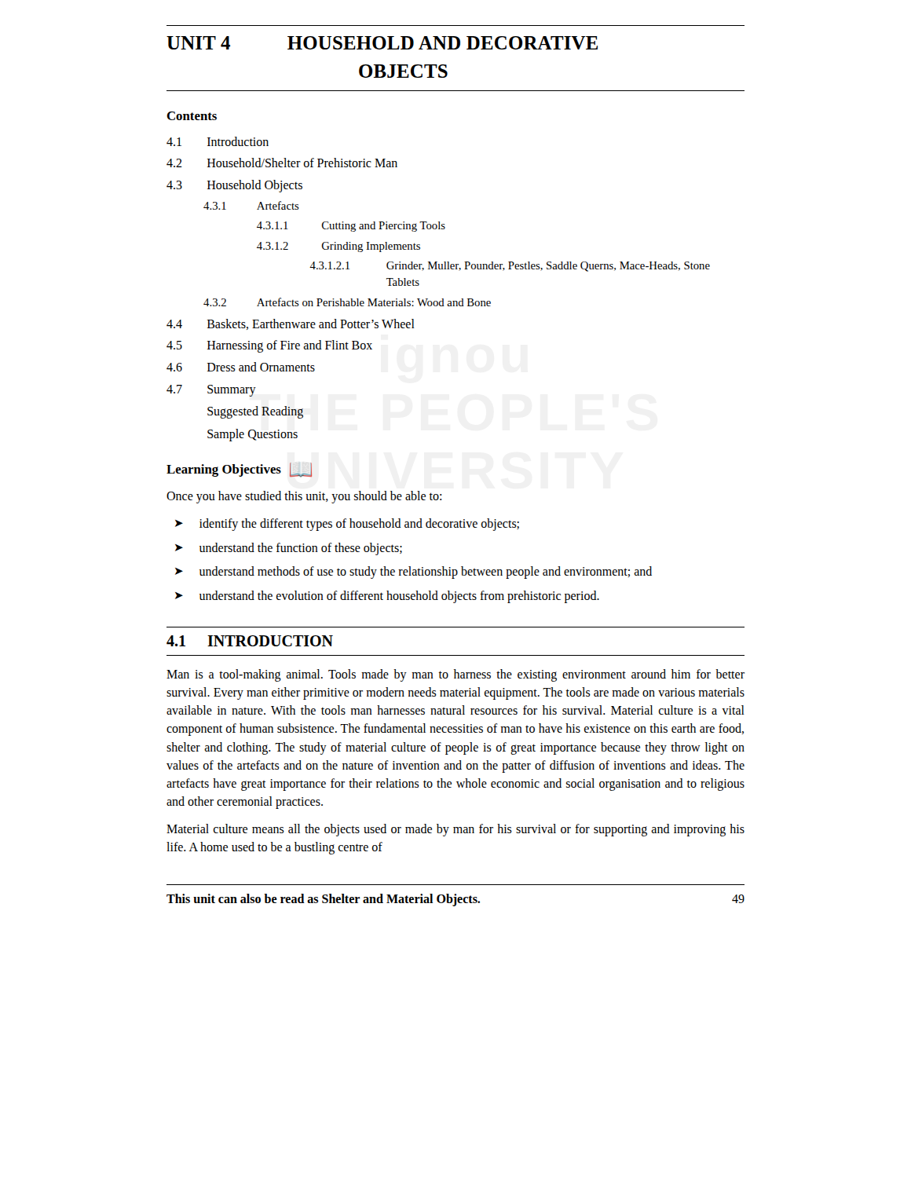ignou
THE PEOPLE'S
UNIVERSITY
UNIT 4 HOUSEHOLD AND DECORATIVE
OBJECTS
Contents
4.1 Introduction
4.2 Household/Shelter of Prehistoric Man
4.3 Household Objects
4.3.1 Artefacts
4.3.1.1 Cutting and Piercing Tools
4.3.1.2 Grinding Implements
4.3.1.2.1 Grinder, Muller, Pounder, Pestles, Saddle Querns, Mace-Heads, Stone Tablets
4.3.2 Artefacts on Perishable Materials: Wood and Bone
4.4 Baskets, Earthenware and Potter’s Wheel
4.5 Harnessing of Fire and Flint Box
4.6 Dress and Ornaments
4.7 Summary
Suggested Reading
Sample Questions
Learning Objectives
📖
Once you have studied this unit, you should be able to:
identify the different types of household and decorative objects;
understand the function of these objects;
understand methods of use to study the relationship between people and environment; and
understand the evolution of different household objects from prehistoric period.
4.1 INTRODUCTION
Man is a tool-making animal. Tools made by man to harness the existing environment around him for better survival. Every man either primitive or modern needs material equipment. The tools are made on various materials available in nature. With the tools man harnesses natural resources for his survival. Material culture is a vital component of human subsistence. The fundamental necessities of man to have his existence on this earth are food, shelter and clothing. The study of material culture of people is of great importance because they throw light on values of the artefacts and on the nature of invention and on the patter of diffusion of inventions and ideas. The artefacts have great importance for their relations to the whole economic and social organisation and to religious and other ceremonial practices.
Material culture means all the objects used or made by man for his survival or for supporting and improving his life. A home used to be a bustling centre of
This unit can also be read as Shelter and Material Objects. 49